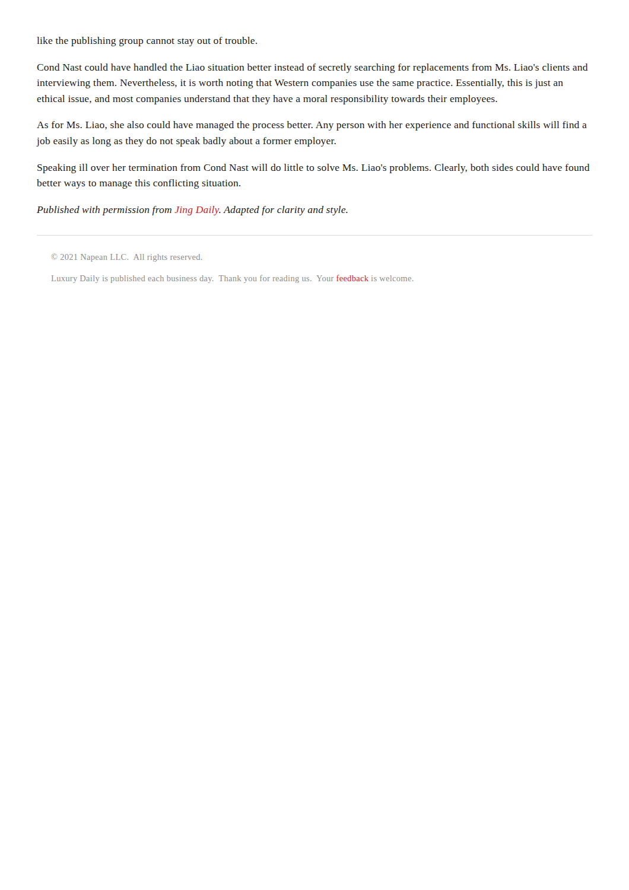like the publishing group cannot stay out of trouble.
Cond Nast could have handled the Liao situation better instead of secretly searching for replacements from Ms. Liao's clients and interviewing them. Nevertheless, it is worth noting that Western companies use the same practice. Essentially, this is just an ethical issue, and most companies understand that they have a moral responsibility towards their employees.
As for Ms. Liao, she also could have managed the process better. Any person with her experience and functional skills will find a job easily as long as they do not speak badly about a former employer.
Speaking ill over her termination from Cond Nast will do little to solve Ms. Liao's problems. Clearly, both sides could have found better ways to manage this conflicting situation.
Published with permission from Jing Daily. Adapted for clarity and style.
© 2021 Napean LLC. All rights reserved.
Luxury Daily is published each business day. Thank you for reading us. Your feedback is welcome.